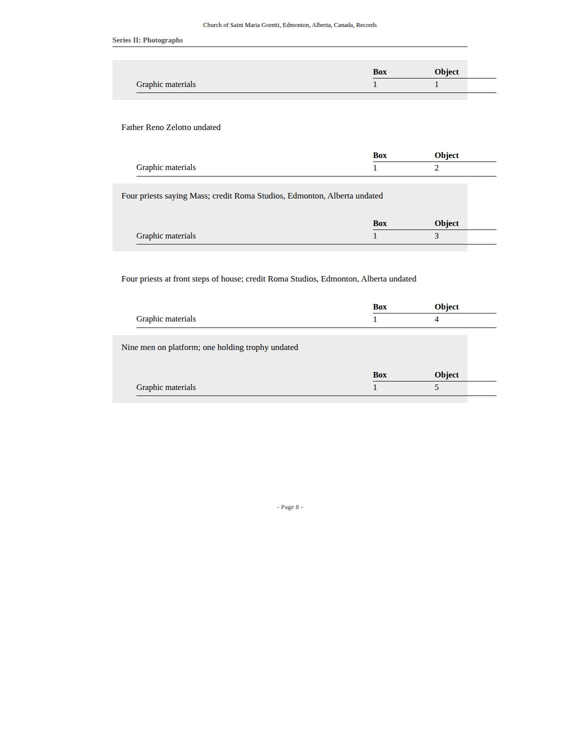Church of Saint Maria Goretti, Edmonton, Alberta, Canada, Records
Series II: Photographs
| | | Box | Object |
| --- | --- | --- | --- |
| Graphic materials | | 1 | 1 |
Father Reno Zelotto undated
| | | Box | Object |
| --- | --- | --- | --- |
| Graphic materials | | 1 | 2 |
Four priests saying Mass; credit Roma Studios, Edmonton, Alberta undated
| | | Box | Object |
| --- | --- | --- | --- |
| Graphic materials | | 1 | 3 |
Four priests at front steps of house; credit Roma Studios, Edmonton, Alberta undated
| | | Box | Object |
| --- | --- | --- | --- |
| Graphic materials | | 1 | 4 |
Nine men on platform; one holding trophy undated
| | | Box | Object |
| --- | --- | --- | --- |
| Graphic materials | | 1 | 5 |
- Page 8 -